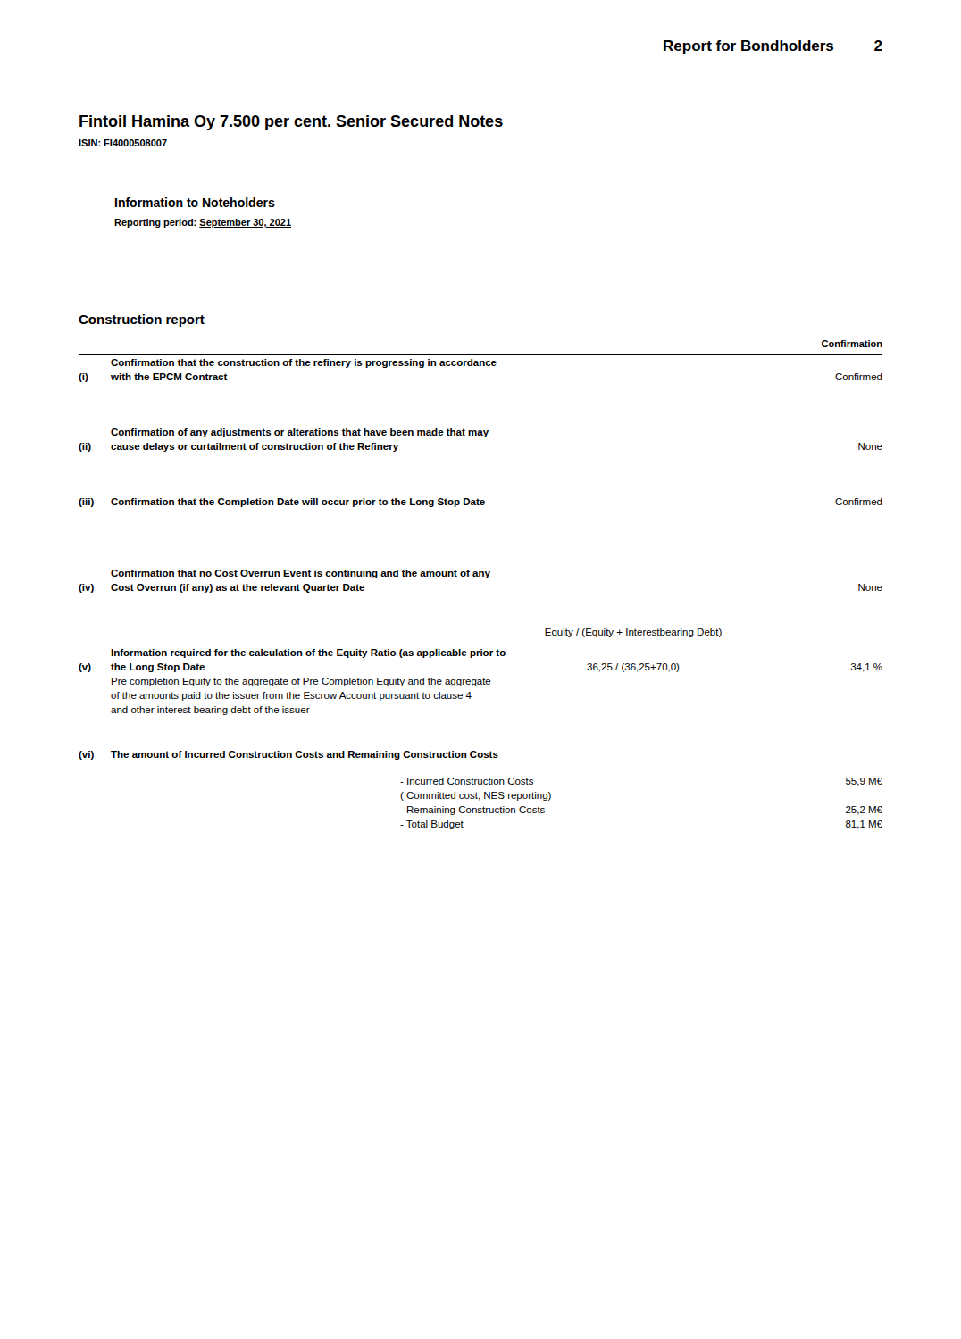Report for Bondholders 2
Fintoil Hamina Oy 7.500 per cent. Senior Secured Notes
ISIN: FI4000508007
Information to Noteholders
Reporting period: September 30, 2021
Construction report
| | | | Confirmation |
| | Confirmation that the construction of the refinery is progressing in accordance | | |
| (i) | with the EPCM Contract | | Confirmed |
| | Confirmation of any adjustments or alterations that have been made that may | | |
| (ii) | cause delays or curtailment of construction of the Refinery | | None |
| (iii) | Confirmation that the Completion Date will occur prior to the Long Stop Date | | Confirmed |
| | Confirmation that no Cost Overrun Event is continuing and the amount of any | | |
| (iv) | Cost Overrun (if any) as at the relevant Quarter Date | | None |
| | | Equity / (Equity + Interestbearing Debt) | |
| | Information required for the calculation of the Equity Ratio (as applicable prior to | | |
| (v) | the Long Stop Date | 36,25 / (36,25+70,0) | 34,1 % |
| | Pre completion Equity to the aggregate of Pre Completion Equity and the aggregate | | |
| | of the amounts paid to the issuer from the Escrow Account pursuant to clause 4 | | |
| | and other interest bearing debt of the issuer | | |
| (vi) | The amount of Incurred Construction Costs and Remaining Construction Costs |
| | | - Incurred Construction Costs | 55,9 M€ |
| | | ( Committed cost, NES reporting) | |
| | | - Remaining Construction Costs | 25,2 M€ |
| | | - Total Budget | 81,1 M€ |